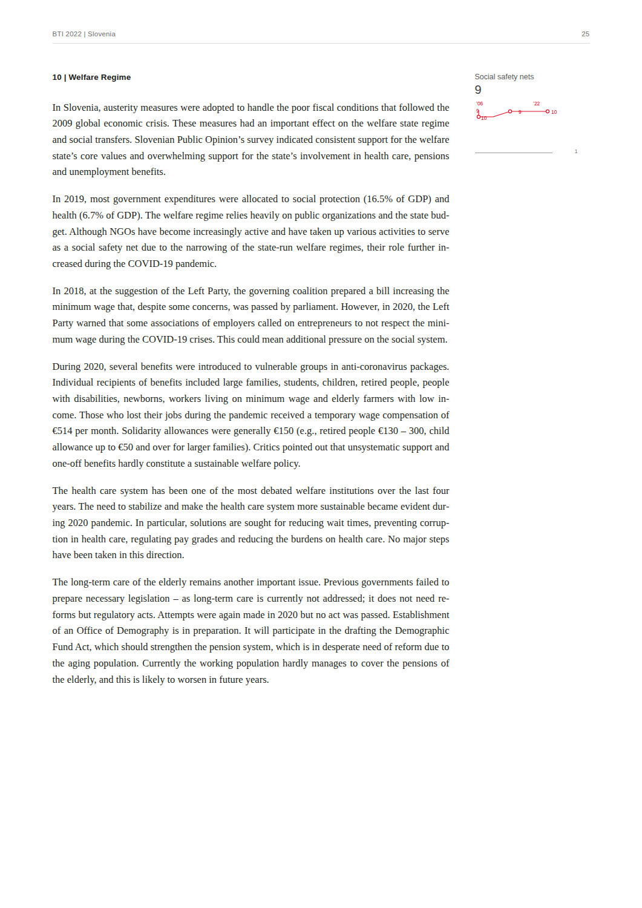BTI 2022 | Slovenia
25
10 | Welfare Regime
In Slovenia, austerity measures were adopted to handle the poor fiscal conditions that followed the 2009 global economic crisis. These measures had an important effect on the welfare state regime and social transfers. Slovenian Public Opinion’s survey indicated consistent support for the welfare state’s core values and overwhelming support for the state’s involvement in health care, pensions and unemployment benefits.
In 2019, most government expenditures were allocated to social protection (16.5% of GDP) and health (6.7% of GDP). The welfare regime relies heavily on public organizations and the state budget. Although NGOs have become increasingly active and have taken up various activities to serve as a social safety net due to the narrowing of the state-run welfare regimes, their role further increased during the COVID-19 pandemic.
In 2018, at the suggestion of the Left Party, the governing coalition prepared a bill increasing the minimum wage that, despite some concerns, was passed by parliament. However, in 2020, the Left Party warned that some associations of employers called on entrepreneurs to not respect the minimum wage during the COVID-19 crises. This could mean additional pressure on the social system.
During 2020, several benefits were introduced to vulnerable groups in anti-coronavirus packages. Individual recipients of benefits included large families, students, children, retired people, people with disabilities, newborns, workers living on minimum wage and elderly farmers with low income. Those who lost their jobs during the pandemic received a temporary wage compensation of €514 per month. Solidarity allowances were generally €150 (e.g., retired people €130 – 300, child allowance up to €50 and over for larger families). Critics pointed out that unsystematic support and one-off benefits hardly constitute a sustainable welfare policy.
The health care system has been one of the most debated welfare institutions over the last four years. The need to stabilize and make the health care system more sustainable became evident during 2020 pandemic. In particular, solutions are sought for reducing wait times, preventing corruption in health care, regulating pay grades and reducing the burdens on health care. No major steps have been taken in this direction.
The long-term care of the elderly remains another important issue. Previous governments failed to prepare necessary legislation – as long-term care is currently not addressed; it does not need reforms but regulatory acts. Attempts were again made in 2020 but no act was passed. Establishment of an Office of Demography is in preparation. It will participate in the drafting the Demographic Fund Act, which should strengthen the pension system, which is in desperate need of reform due to the aging population. Currently the working population hardly manages to cover the pensions of the elderly, and this is likely to worsen in future years.
Social safety nets
9
’06 ’22 9 10 9 10
1